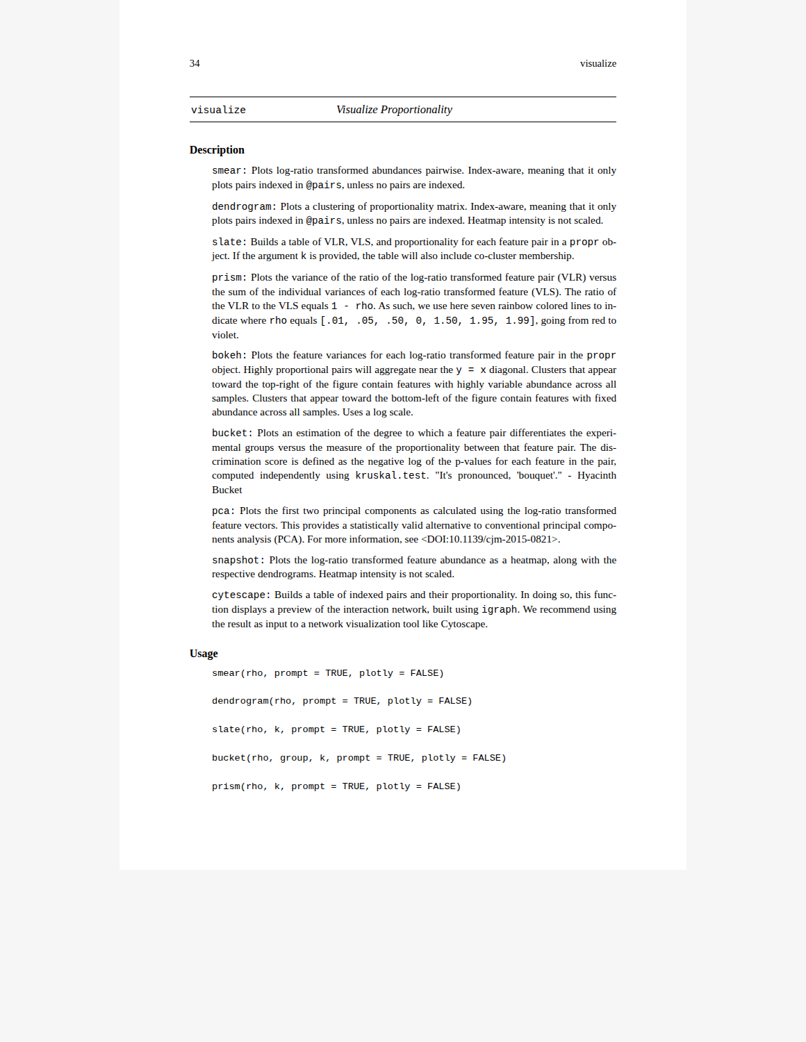34
visualize
visualize
Visualize Proportionality
Description
smear: Plots log-ratio transformed abundances pairwise. Index-aware, meaning that it only plots pairs indexed in @pairs, unless no pairs are indexed.
dendrogram: Plots a clustering of proportionality matrix. Index-aware, meaning that it only plots pairs indexed in @pairs, unless no pairs are indexed. Heatmap intensity is not scaled.
slate: Builds a table of VLR, VLS, and proportionality for each feature pair in a propr object. If the argument k is provided, the table will also include co-cluster membership.
prism: Plots the variance of the ratio of the log-ratio transformed feature pair (VLR) versus the sum of the individual variances of each log-ratio transformed feature (VLS). The ratio of the VLR to the VLS equals 1 - rho. As such, we use here seven rainbow colored lines to indicate where rho equals [.01, .05, .50, 0, 1.50, 1.95, 1.99], going from red to violet.
bokeh: Plots the feature variances for each log-ratio transformed feature pair in the propr object. Highly proportional pairs will aggregate near the y = x diagonal. Clusters that appear toward the top-right of the figure contain features with highly variable abundance across all samples. Clusters that appear toward the bottom-left of the figure contain features with fixed abundance across all samples. Uses a log scale.
bucket: Plots an estimation of the degree to which a feature pair differentiates the experimental groups versus the measure of the proportionality between that feature pair. The discrimination score is defined as the negative log of the p-values for each feature in the pair, computed independently using kruskal.test. "It's pronounced, 'bouquet'." - Hyacinth Bucket
pca: Plots the first two principal components as calculated using the log-ratio transformed feature vectors. This provides a statistically valid alternative to conventional principal components analysis (PCA). For more information, see <DOI:10.1139/cjm-2015-0821>.
snapshot: Plots the log-ratio transformed feature abundance as a heatmap, along with the respective dendrograms. Heatmap intensity is not scaled.
cytescape: Builds a table of indexed pairs and their proportionality. In doing so, this function displays a preview of the interaction network, built using igraph. We recommend using the result as input to a network visualization tool like Cytoscape.
Usage
smear(rho, prompt = TRUE, plotly = FALSE)

dendrogram(rho, prompt = TRUE, plotly = FALSE)

slate(rho, k, prompt = TRUE, plotly = FALSE)

bucket(rho, group, k, prompt = TRUE, plotly = FALSE)

prism(rho, k, prompt = TRUE, plotly = FALSE)